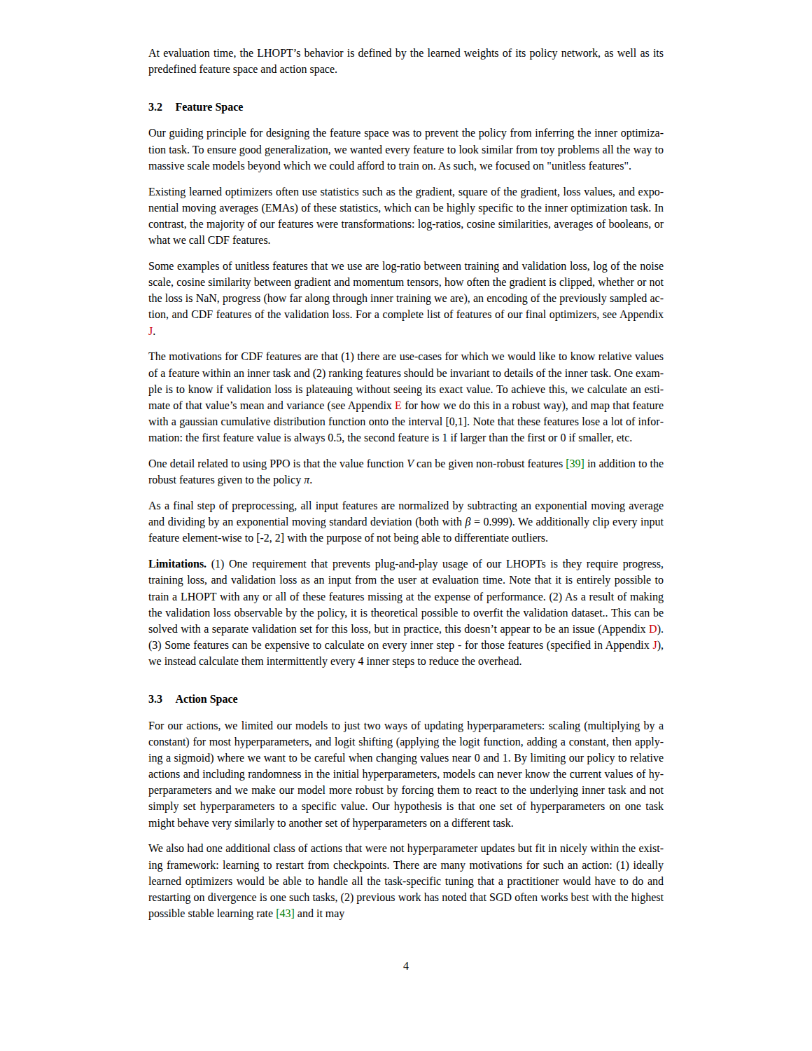At evaluation time, the LHOPT’s behavior is defined by the learned weights of its policy network, as well as its predefined feature space and action space.
3.2 Feature Space
Our guiding principle for designing the feature space was to prevent the policy from inferring the inner optimization task. To ensure good generalization, we wanted every feature to look similar from toy problems all the way to massive scale models beyond which we could afford to train on. As such, we focused on "unitless features".
Existing learned optimizers often use statistics such as the gradient, square of the gradient, loss values, and exponential moving averages (EMAs) of these statistics, which can be highly specific to the inner optimization task. In contrast, the majority of our features were transformations: log-ratios, cosine similarities, averages of booleans, or what we call CDF features.
Some examples of unitless features that we use are log-ratio between training and validation loss, log of the noise scale, cosine similarity between gradient and momentum tensors, how often the gradient is clipped, whether or not the loss is NaN, progress (how far along through inner training we are), an encoding of the previously sampled action, and CDF features of the validation loss. For a complete list of features of our final optimizers, see Appendix J.
The motivations for CDF features are that (1) there are use-cases for which we would like to know relative values of a feature within an inner task and (2) ranking features should be invariant to details of the inner task. One example is to know if validation loss is plateauing without seeing its exact value. To achieve this, we calculate an estimate of that value’s mean and variance (see Appendix E for how we do this in a robust way), and map that feature with a gaussian cumulative distribution function onto the interval [0,1]. Note that these features lose a lot of information: the first feature value is always 0.5, the second feature is 1 if larger than the first or 0 if smaller, etc.
One detail related to using PPO is that the value function V can be given non-robust features [39] in addition to the robust features given to the policy π.
As a final step of preprocessing, all input features are normalized by subtracting an exponential moving average and dividing by an exponential moving standard deviation (both with β = 0.999). We additionally clip every input feature element-wise to [-2, 2] with the purpose of not being able to differentiate outliers.
Limitations. (1) One requirement that prevents plug-and-play usage of our LHOPTs is they require progress, training loss, and validation loss as an input from the user at evaluation time. Note that it is entirely possible to train a LHOPT with any or all of these features missing at the expense of performance. (2) As a result of making the validation loss observable by the policy, it is theoretical possible to overfit the validation dataset.. This can be solved with a separate validation set for this loss, but in practice, this doesn’t appear to be an issue (Appendix D). (3) Some features can be expensive to calculate on every inner step - for those features (specified in Appendix J), we instead calculate them intermittently every 4 inner steps to reduce the overhead.
3.3 Action Space
For our actions, we limited our models to just two ways of updating hyperparameters: scaling (multiplying by a constant) for most hyperparameters, and logit shifting (applying the logit function, adding a constant, then applying a sigmoid) where we want to be careful when changing values near 0 and 1. By limiting our policy to relative actions and including randomness in the initial hyperparameters, models can never know the current values of hyperparameters and we make our model more robust by forcing them to react to the underlying inner task and not simply set hyperparameters to a specific value. Our hypothesis is that one set of hyperparameters on one task might behave very similarly to another set of hyperparameters on a different task.
We also had one additional class of actions that were not hyperparameter updates but fit in nicely within the existing framework: learning to restart from checkpoints. There are many motivations for such an action: (1) ideally learned optimizers would be able to handle all the task-specific tuning that a practitioner would have to do and restarting on divergence is one such tasks, (2) previous work has noted that SGD often works best with the highest possible stable learning rate [43] and it may
4